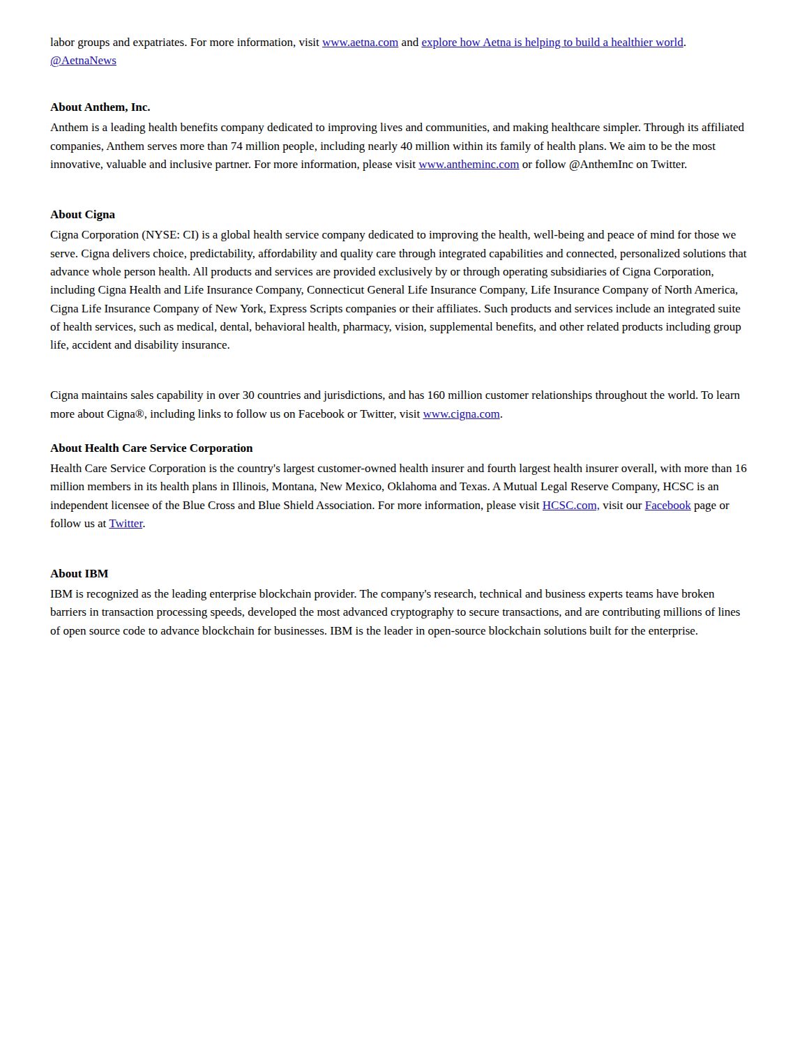labor groups and expatriates. For more information, visit www.aetna.com and explore how Aetna is helping to build a healthier world. @AetnaNews
About Anthem, Inc.
Anthem is a leading health benefits company dedicated to improving lives and communities, and making healthcare simpler. Through its affiliated companies, Anthem serves more than 74 million people, including nearly 40 million within its family of health plans. We aim to be the most innovative, valuable and inclusive partner. For more information, please visit www.antheminc.com or follow @AnthemInc on Twitter.
About Cigna
Cigna Corporation (NYSE: CI) is a global health service company dedicated to improving the health, well-being and peace of mind for those we serve. Cigna delivers choice, predictability, affordability and quality care through integrated capabilities and connected, personalized solutions that advance whole person health. All products and services are provided exclusively by or through operating subsidiaries of Cigna Corporation, including Cigna Health and Life Insurance Company, Connecticut General Life Insurance Company, Life Insurance Company of North America, Cigna Life Insurance Company of New York, Express Scripts companies or their affiliates. Such products and services include an integrated suite of health services, such as medical, dental, behavioral health, pharmacy, vision, supplemental benefits, and other related products including group life, accident and disability insurance.
Cigna maintains sales capability in over 30 countries and jurisdictions, and has 160 million customer relationships throughout the world. To learn more about Cigna®, including links to follow us on Facebook or Twitter, visit www.cigna.com.
About Health Care Service Corporation
Health Care Service Corporation is the country's largest customer-owned health insurer and fourth largest health insurer overall, with more than 16 million members in its health plans in Illinois, Montana, New Mexico, Oklahoma and Texas. A Mutual Legal Reserve Company, HCSC is an independent licensee of the Blue Cross and Blue Shield Association. For more information, please visit HCSC.com, visit our Facebook page or follow us at Twitter.
About IBM
IBM is recognized as the leading enterprise blockchain provider. The company's research, technical and business experts teams have broken barriers in transaction processing speeds, developed the most advanced cryptography to secure transactions, and are contributing millions of lines of open source code to advance blockchain for businesses. IBM is the leader in open-source blockchain solutions built for the enterprise.